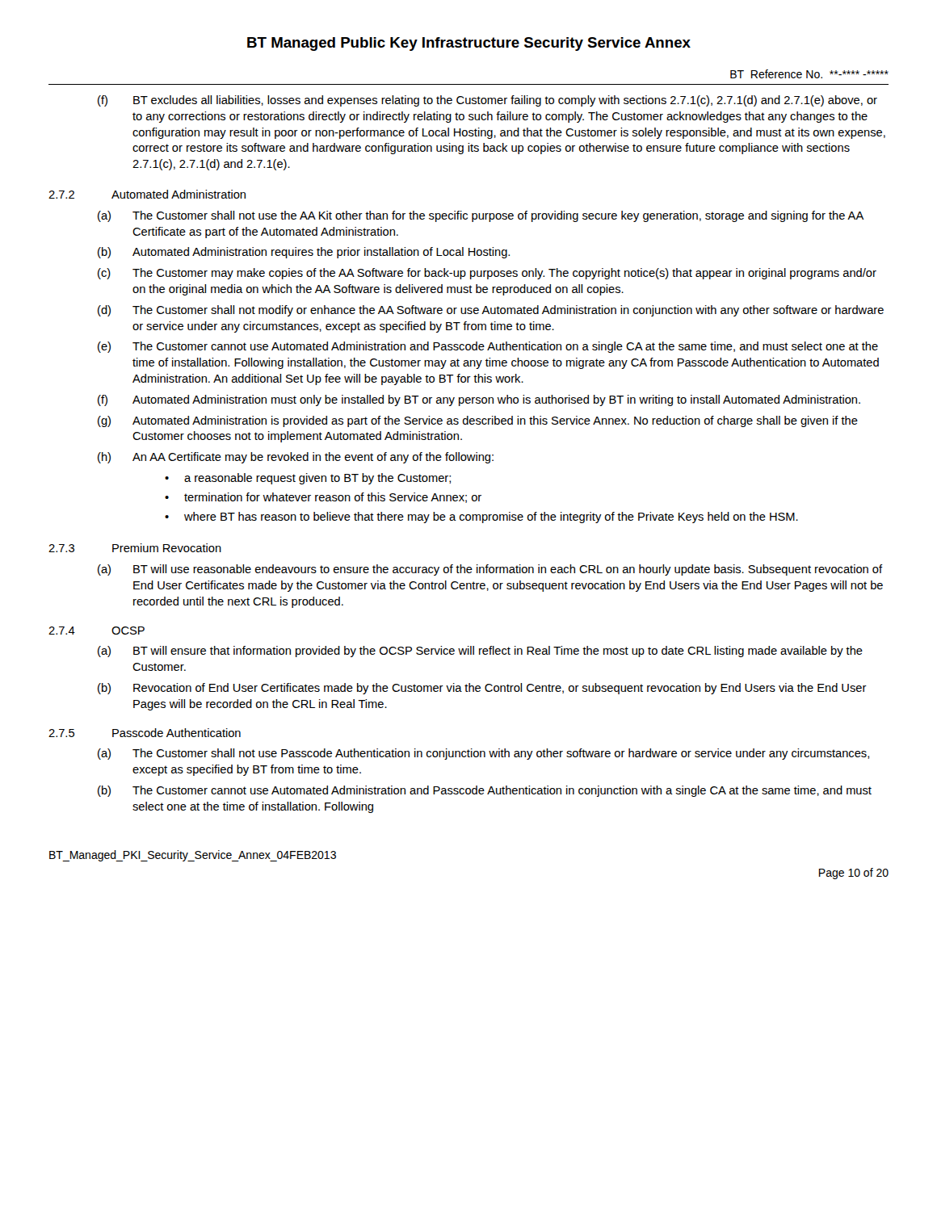BT Managed Public Key Infrastructure Security Service Annex
BT Reference No. **-**** -*****
(f) BT excludes all liabilities, losses and expenses relating to the Customer failing to comply with sections 2.7.1(c), 2.7.1(d) and 2.7.1(e) above, or to any corrections or restorations directly or indirectly relating to such failure to comply. The Customer acknowledges that any changes to the configuration may result in poor or non-performance of Local Hosting, and that the Customer is solely responsible, and must at its own expense, correct or restore its software and hardware configuration using its back up copies or otherwise to ensure future compliance with sections 2.7.1(c), 2.7.1(d) and 2.7.1(e).
2.7.2 Automated Administration
(a) The Customer shall not use the AA Kit other than for the specific purpose of providing secure key generation, storage and signing for the AA Certificate as part of the Automated Administration.
(b) Automated Administration requires the prior installation of Local Hosting.
(c) The Customer may make copies of the AA Software for back-up purposes only. The copyright notice(s) that appear in original programs and/or on the original media on which the AA Software is delivered must be reproduced on all copies.
(d) The Customer shall not modify or enhance the AA Software or use Automated Administration in conjunction with any other software or hardware or service under any circumstances, except as specified by BT from time to time.
(e) The Customer cannot use Automated Administration and Passcode Authentication on a single CA at the same time, and must select one at the time of installation. Following installation, the Customer may at any time choose to migrate any CA from Passcode Authentication to Automated Administration. An additional Set Up fee will be payable to BT for this work.
(f) Automated Administration must only be installed by BT or any person who is authorised by BT in writing to install Automated Administration.
(g) Automated Administration is provided as part of the Service as described in this Service Annex. No reduction of charge shall be given if the Customer chooses not to implement Automated Administration.
(h) An AA Certificate may be revoked in the event of any of the following:
a reasonable request given to BT by the Customer;
termination for whatever reason of this Service Annex; or
where BT has reason to believe that there may be a compromise of the integrity of the Private Keys held on the HSM.
2.7.3 Premium Revocation
(a) BT will use reasonable endeavours to ensure the accuracy of the information in each CRL on an hourly update basis. Subsequent revocation of End User Certificates made by the Customer via the Control Centre, or subsequent revocation by End Users via the End User Pages will not be recorded until the next CRL is produced.
2.7.4 OCSP
(a) BT will ensure that information provided by the OCSP Service will reflect in Real Time the most up to date CRL listing made available by the Customer.
(b) Revocation of End User Certificates made by the Customer via the Control Centre, or subsequent revocation by End Users via the End User Pages will be recorded on the CRL in Real Time.
2.7.5 Passcode Authentication
(a) The Customer shall not use Passcode Authentication in conjunction with any other software or hardware or service under any circumstances, except as specified by BT from time to time.
(b) The Customer cannot use Automated Administration and Passcode Authentication in conjunction with a single CA at the same time, and must select one at the time of installation. Following
BT_Managed_PKI_Security_Service_Annex_04FEB2013
Page 10 of 20